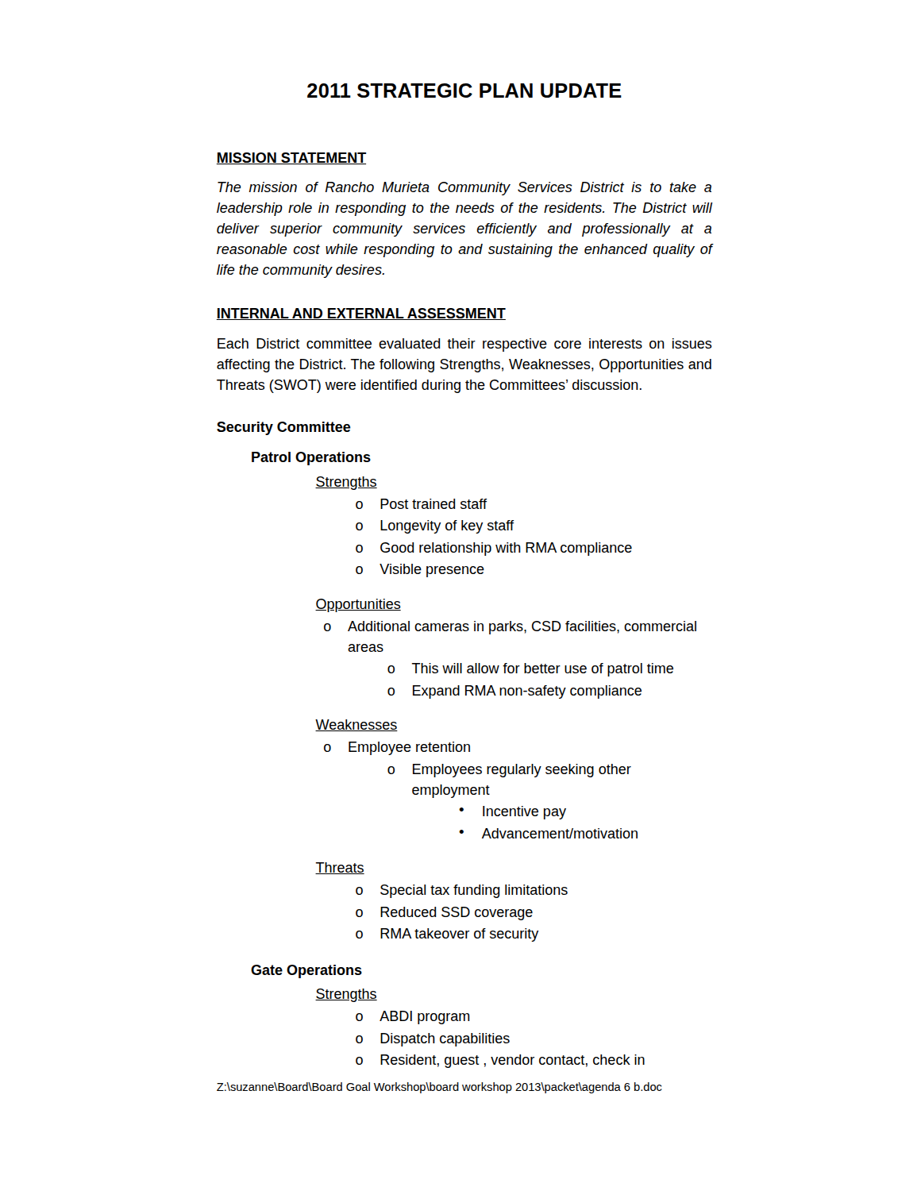2011 STRATEGIC PLAN UPDATE
MISSION STATEMENT
The mission of Rancho Murieta Community Services District is to take a leadership role in responding to the needs of the residents. The District will deliver superior community services efficiently and professionally at a reasonable cost while responding to and sustaining the enhanced quality of life the community desires.
INTERNAL AND EXTERNAL ASSESSMENT
Each District committee evaluated their respective core interests on issues affecting the District. The following Strengths, Weaknesses, Opportunities and Threats (SWOT) were identified during the Committees’ discussion.
Security Committee
Patrol Operations
Strengths
Post trained staff
Longevity of key staff
Good relationship with RMA compliance
Visible presence
Opportunities
Additional cameras in parks, CSD facilities, commercial areas
This will allow for better use of patrol time
Expand RMA non-safety compliance
Weaknesses
Employee retention
Employees regularly seeking other employment
Incentive pay
Advancement/motivation
Threats
Special tax funding limitations
Reduced SSD coverage
RMA takeover of security
Gate Operations
Strengths
ABDI program
Dispatch capabilities
Resident, guest , vendor contact, check in
Z:\suzanne\Board\Board Goal Workshop\board workshop 2013\packet\agenda 6 b.doc